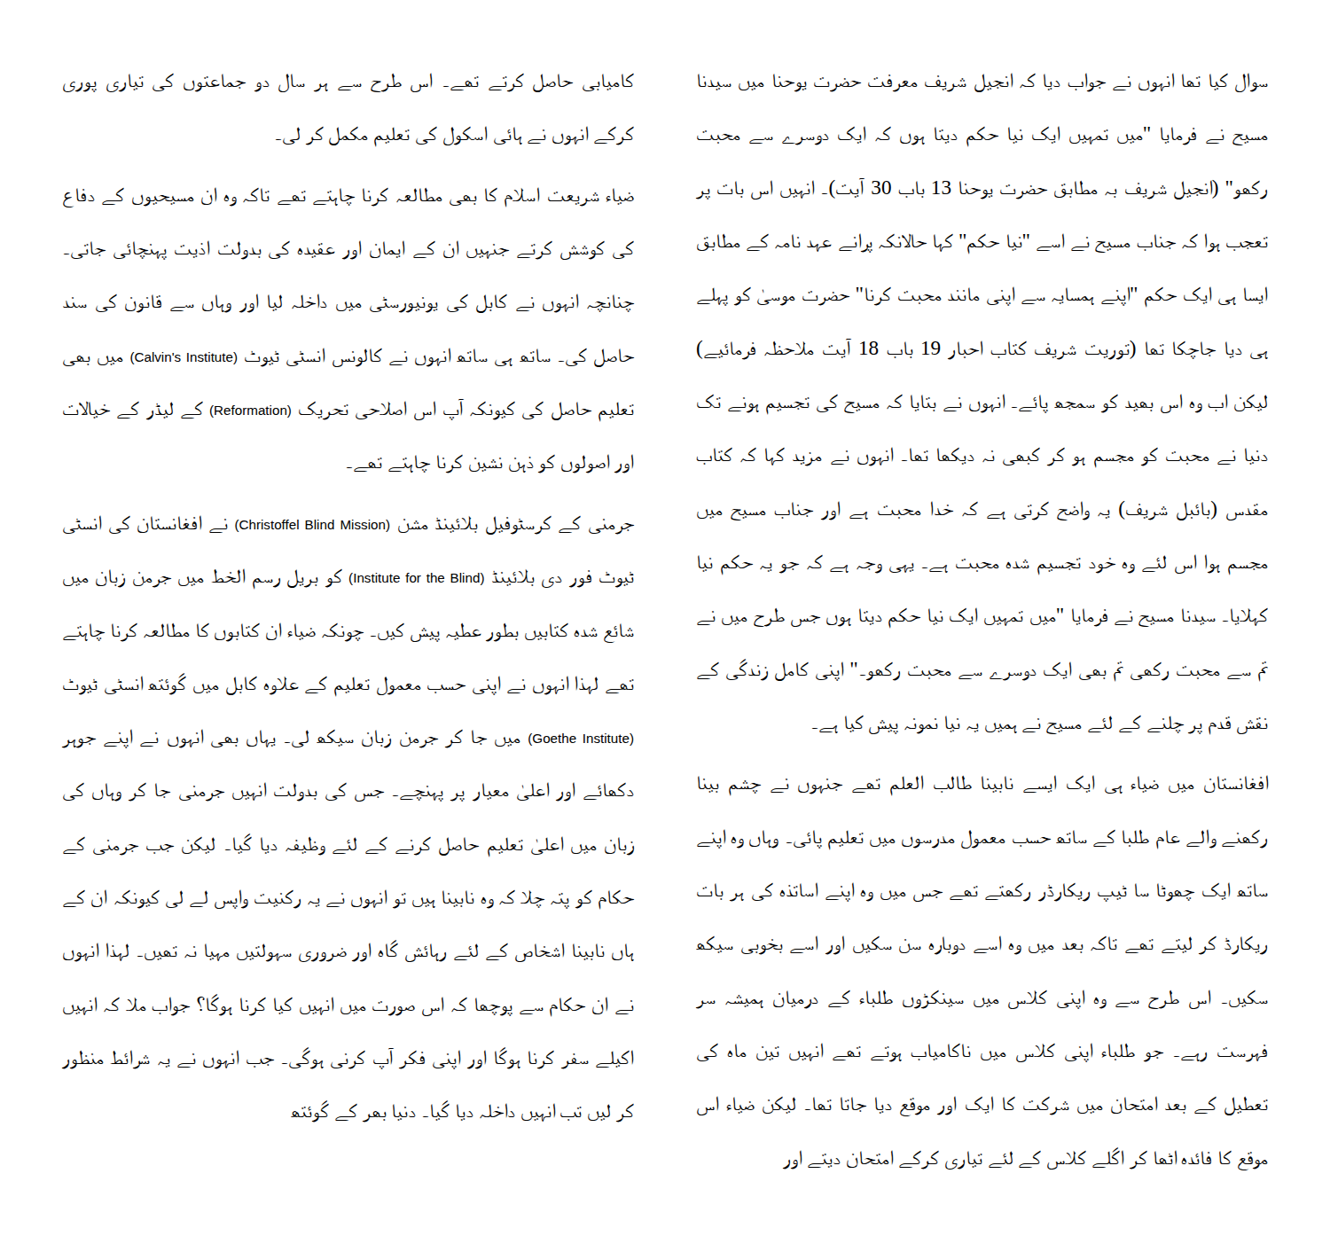سوال کیا تھا انہوں نے جواب دیا کہ انجیل شریف معرفت حضرت یوحنا میں سیدنا مسیح نے فرمایا "میں تمہیں ایک نیا حکم دیتا ہوں کہ ایک دوسرے سے محبت رکھو" (انجیل شریف بہ مطابق حضرت یوحنا 13 باب 30 آیت)۔ انہیں اس بات پر تعجب ہوا کہ جناب مسیح نے اسے "نیا حکم" کہا حالانکہ پرانے عہد نامہ کے مطابق ایسا ہی ایک حکم "اپنے ہمسایہ سے اپنی مانند محبت کرنا" حضرت موسیٰ کو پہلے ہی دیا جاچکا تھا (توریت شریف کتاب احبار 19 باب 18 آیت ملاحظہ فرمائیے) لیکن اب وہ اس بھید کو سمجھ پائے۔ انہوں نے بتایا کہ مسیح کی تجسیم ہونے تک دنیا نے محبت کو مجسم ہو کر کبھی نہ دیکھا تھا۔ انہوں نے مزید کہا کہ کتاب مقدس (بائبل شریف) یہ واضح کرتی ہے کہ خدا محبت ہے اور جناب مسیح میں مجسم ہوا اس لئے وہ خود تجسیم شدہ محبت ہے۔ یہی وجہ ہے کہ جو یہ حکم نیا کہلایا۔ سیدنا مسیح نے فرمایا "میں تمہیں ایک نیا حکم دیتا ہوں جس طرح میں نے تم سے محبت رکھی تم بھی ایک دوسرے سے محبت رکھو۔" اپنی کامل زندگی کے نقش قدم پر چلنے کے لئے مسیح نے ہمیں یہ نیا نمونہ پیش کیا ہے۔
افغانستان میں ضیاء ہی ایک ایسے نابینا طالب العلم تھے جنہوں نے چشم بینا رکھنے والے عام طلبا کے ساتھ حسب معمول مدرسوں میں تعلیم پائی۔ وہاں وہ اپنے ساتھ ایک چھوٹا سا ٹیپ ریکارڈر رکھتے تھے جس میں وہ اپنے اساتذہ کی ہر بات ریکارڈ کر لیتے تھے تاکہ بعد میں وہ اسے دوبارہ سن سکیں اور اسے بخوبی سیکھ سکیں۔ اس طرح سے وہ اپنی کلاس میں سینکڑوں طلباء کے درمیان ہمیشہ سر فہرست رہے۔ جو طلباء اپنی کلاس میں ناکامیاب ہوتے تھے انہیں تین ماہ کی تعطیل کے بعد امتحان میں شرکت کا ایک اور موقع دیا جاتا تھا۔ لیکن ضیاء اس موقع کا فائدہ اٹھا کر اگلے کلاس کے لئے تیاری کرکے امتحان دیتے اور
کامیابی حاصل کرتے تھے۔ اس طرح سے ہر سال دو جماعتوں کی تیاری پوری کرکے انہوں نے ہائی اسکول کی تعلیم مکمل کر لی۔
ضیاء شریعت اسلام کا بھی مطالعہ کرنا چاہتے تھے تاکہ وہ ان مسیحیوں کے دفاع کی کوشش کرتے جنہیں ان کے ایمان اور عقیدہ کی بدولت اذیت پہنچائی جاتی۔ چنانچہ انہوں نے کابل کی یونیورسٹی میں داخلہ لیا اور وہاں سے قانون کی سند حاصل کی۔ ساتھ ہی ساتھ انہوں نے کالونس انسٹی ٹیوٹ (Calvin's Institute) میں بھی تعلیم حاصل کی کیونکہ آپ اس اصلاحی تحریک (Reformation) کے لیڈر کے خیالات اور اصولوں کو ذہن نشین کرنا چاہتے تھے۔
جرمنی کے کرسٹوفیل بلائینڈ مشن (Christoffel Blind Mission) نے افغانستان کی انسٹی ٹیوٹ فور دی بلائینڈ (Institute for the Blind) کو بریل رسم الخط میں جرمن زبان میں شائع شدہ کتابیں بطور عطیہ پیش کیں۔ چونکہ ضیاء ان کتابوں کا مطالعہ کرنا چاہتے تھے لہذا انہوں نے اپنی حسب معمول تعلیم کے علاوہ کابل میں گوئتھ انسٹی ٹیوٹ (Goethe Institute) میں جا کر جرمن زبان سیکھ لی۔ یہاں بھی انہوں نے اپنے جوہر دکھائے اور اعلیٰ معیار پر پہنچے۔ جس کی بدولت انہیں جرمنی جا کر وہاں کی زبان میں اعلیٰ تعلیم حاصل کرنے کے لئے وظیفہ دیا گیا۔ لیکن جب جرمنی کے حکام کو پتہ چلا کہ وہ نابینا ہیں تو انہوں نے یہ رکنیت واپس لے لی کیونکہ ان کے ہاں نابینا اشخاص کے لئے رہائش گاہ اور ضروری سہولتیں مہیا نہ تھیں۔ لہذا انہوں نے ان حکام سے پوچھا کہ اس صورت میں انہیں کیا کرنا ہوگا؟ جواب ملا کہ انہیں اکیلے سفر کرنا ہوگا اور اپنی فکر آپ کرنی ہوگی۔ جب انہوں نے یہ شرائط منظور کر لیں تب انہیں داخلہ دیا گیا۔ دنیا بھر کے گوئتھ